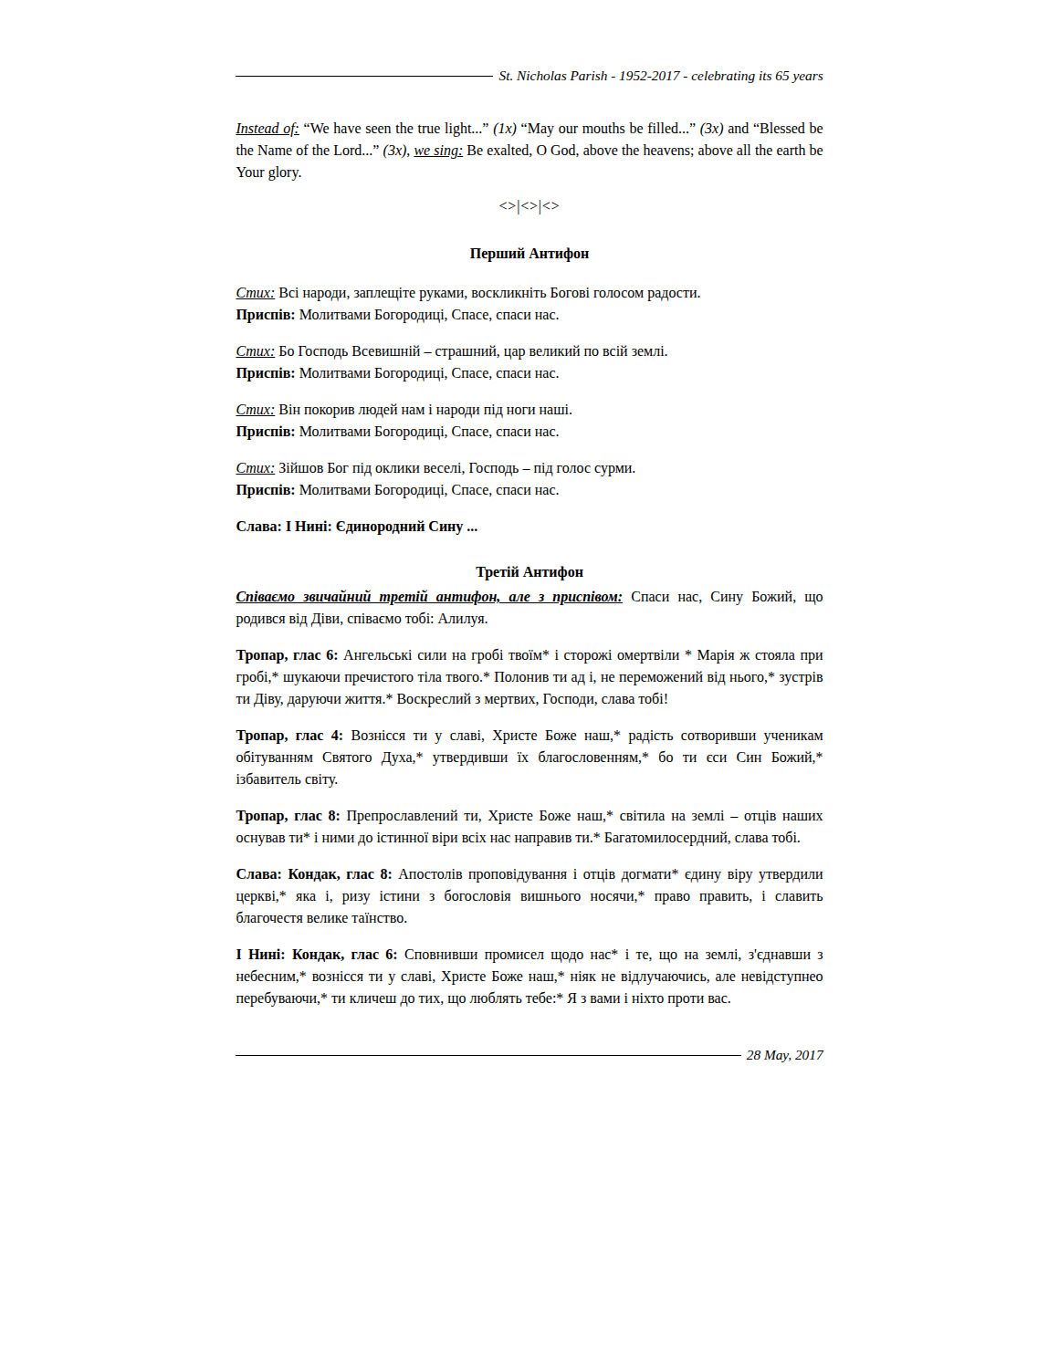St. Nicholas Parish - 1952-2017 - celebrating its 65 years
Instead of: “We have seen the true light...” (1x) “May our mouths be filled...” (3x) and “Blessed be the Name of the Lord...” (3x), we sing: Be exalted, O God, above the heavens; above all the earth be Your glory.
<>|<>|<>
Перший Антифон
Стих: Всі народи, заплещіте руками, воскликніть Богові голосом радости.
Приспів: Молитвами Богородиці, Спасе, спаси нас.
Стих: Бо Господь Всевишній – страшний, цар великий по всій землі.
Приспів: Молитвами Богородиці, Спасе, спаси нас.
Стих: Він покорив людей нам і народи під ноги наші.
Приспів: Молитвами Богородиці, Спасе, спаси нас.
Стих: Зійшов Бог під оклики веселі, Господь – під голос сурми.
Приспів: Молитвами Богородиці, Спасе, спаси нас.
Слава: І Нині: Єдинородний Сину ...
Третій Антифон
Співаємо звичайний третій антифон, але з приспівом: Спаси нас, Сину Божий, що родився від Діви, співаємо тобі: Алилуя.
Тропар, глас 6: Ангельські сили на гробі твоїм* і сторожі омертвіли * Марія ж стояла при гробі,* шукаючи пречистого тіла твого.* Полонив ти ад і, не переможений від нього,* зустрів ти Діву, даруючи життя.* Воскреслий з мертвих, Господи, слава тобі!
Тропар, глас 4: Вознісся ти у славі, Христе Боже наш,* радість сотворивши ученикам обітуванням Святого Духа,* утвердивши їх благословенням,* бо ти єси Син Божий,* ізбавитель світу.
Тропар, глас 8: Препрославлений ти, Христе Боже наш,* світила на землі – отців наших оснував ти* і ними до істинної віри всіх нас направив ти.* Багатомилосердний, слава тобі.
Слава: Кондак, глас 8: Апостолів проповідування і отців догмати* єдину віру утвердили церкві,* яка і, ризу істини з богословія вишнього носячи,* право править, і славить благочестя велике таїнство.
І Нині: Кондак, глас 6: Сповнивши промисел щодо нас* і те, що на землі, з'єднавши з небесним,* вознісся ти у славі, Христе Боже наш,* ніяк не відлучаючись, але невідступнео перебуваючи,* ти кличеш до тих, що люблять тебе:* Я з вами і ніхто проти вас.
28 May, 2017